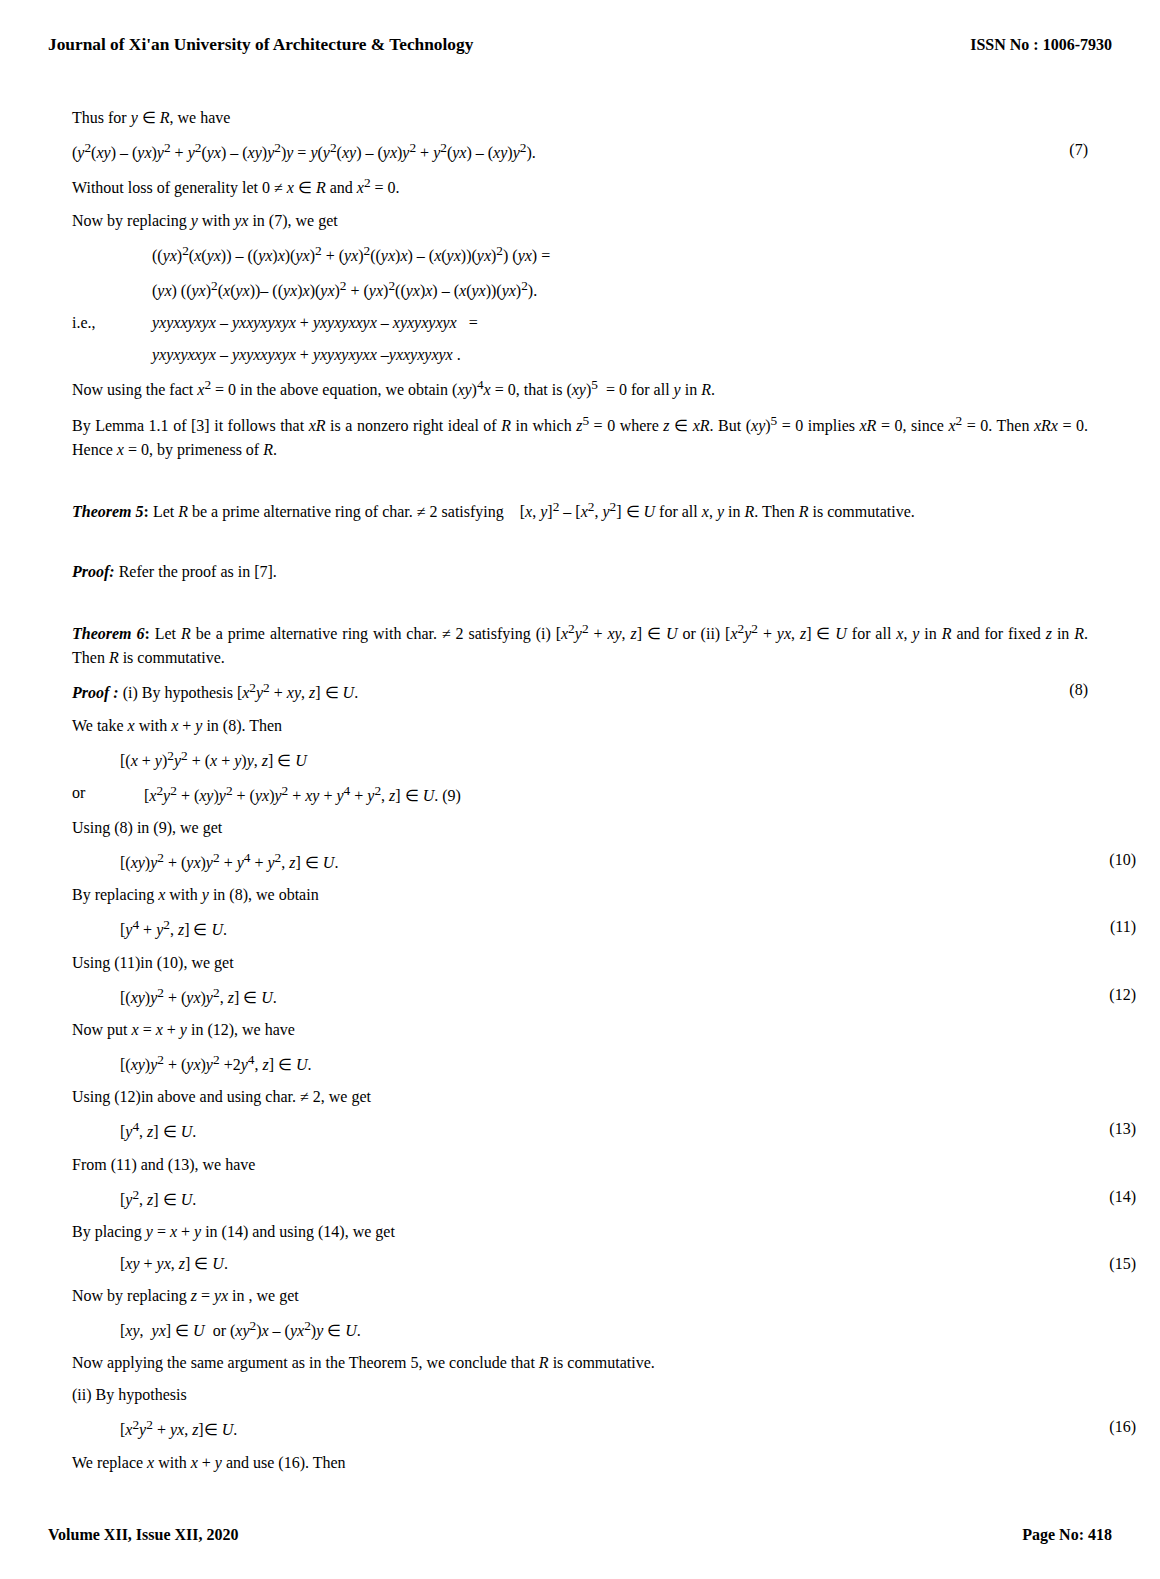Journal of Xi'an University of Architecture & Technology
ISSN No : 1006-7930
Thus for y ∈ R, we have
(y2(xy) – (yx)y2 + y2(yx) – (xy)y2)y = y(y2(xy) – (yx)y2 + y2(yx) – (xy)y2). (7)
Without loss of generality let 0 ≠ x ∈ R and x2 = 0.
Now by replacing y with yx in (7), we get
((yx)2(x(yx)) – ((yx)x)(yx)2 + (yx)2((yx)x) – (x(yx))(yx)2) (yx) =
(yx) ((yx)2(x(yx))– ((yx)x)(yx)2 + (yx)2((yx)x) – (x(yx))(yx)2).
i.e., yxyxxyxyx – yxxyxyxyx + yxyxyxxyx – xyxyxyxyx =
yxyxyxxyx – yxyxxyxyx + yxyxyxyxx –yxxyxyxyx .
Now using the fact x2 = 0 in the above equation, we obtain (xy)4x = 0, that is (xy)5 = 0 for all y in R.
By Lemma 1.1 of [3] it follows that xR is a nonzero right ideal of R in which z5 = 0 where z ∈ xR. But (xy)5 = 0 implies xR = 0, since x2 = 0. Then xRx = 0. Hence x = 0, by primeness of R.
Theorem 5: Let R be a prime alternative ring of char. ≠ 2 satisfying [x, y]2 – [x2, y2] ∈ U for all x, y in R. Then R is commutative.
Proof: Refer the proof as in [7].
Theorem 6: Let R be a prime alternative ring with char. ≠ 2 satisfying (i) [x2y2 + xy, z] ∈ U or (ii) [x2y2 + yx, z] ∈ U for all x, y in R and for fixed z in R. Then R is commutative.
Proof : (i) By hypothesis [x2y2 + xy, z] ∈ U. (8)
We take x with x + y in (8). Then
[(x + y)2y2 + (x + y)y, z] ∈ U
or
[x2y2 + (xy)y2 + (yx)y2 + xy + y4 + y2, z] ∈ U. (9)
Using (8) in (9), we get
[(xy)y2 + (yx)y2 + y4 + y2, z] ∈ U. (10)
By replacing x with y in (8), we obtain
[y4 + y2, z] ∈ U. (11)
Using (11)in (10), we get
[(xy)y2 + (yx)y2, z] ∈ U. (12)
Now put x = x + y in (12), we have
[(xy)y2 + (yx)y2 +2y4, z] ∈ U.
Using (12)in above and using char. ≠ 2, we get
[y4, z] ∈ U. (13)
From (11) and (13), we have
[y2, z] ∈ U. (14)
By placing y = x + y in (14) and using (14), we get
[xy + yx, z] ∈ U. (15)
Now by replacing z = yx in , we get
[xy, yx] ∈ U or (xy2)x – (yx2)y ∈ U.
Now applying the same argument as in the Theorem 5, we conclude that R is commutative.
(ii) By hypothesis
[x2y2 + yx, z]∈ U. (16)
We replace x with x + y and use (16). Then
Volume XII, Issue XII, 2020
Page No: 418